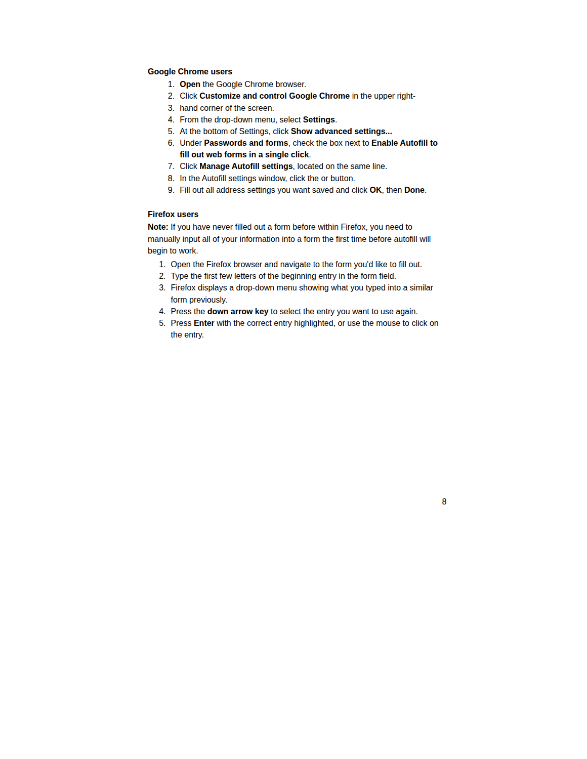Google Chrome users
Open the Google Chrome browser.
Click Customize and control Google Chrome in the upper right-
hand corner of the screen.
From the drop-down menu, select Settings.
At the bottom of Settings, click Show advanced settings...
Under Passwords and forms, check the box next to Enable Autofill to fill out web forms in a single click.
Click Manage Autofill settings, located on the same line.
In the Autofill settings window, click the or button.
Fill out all address settings you want saved and click OK, then Done.
Firefox users
Note: If you have never filled out a form before within Firefox, you need to manually input all of your information into a form the first time before autofill will begin to work.
Open the Firefox browser and navigate to the form you'd like to fill out.
Type the first few letters of the beginning entry in the form field.
Firefox displays a drop-down menu showing what you typed into a similar form previously.
Press the down arrow key to select the entry you want to use again.
Press Enter with the correct entry highlighted, or use the mouse to click on the entry.
8